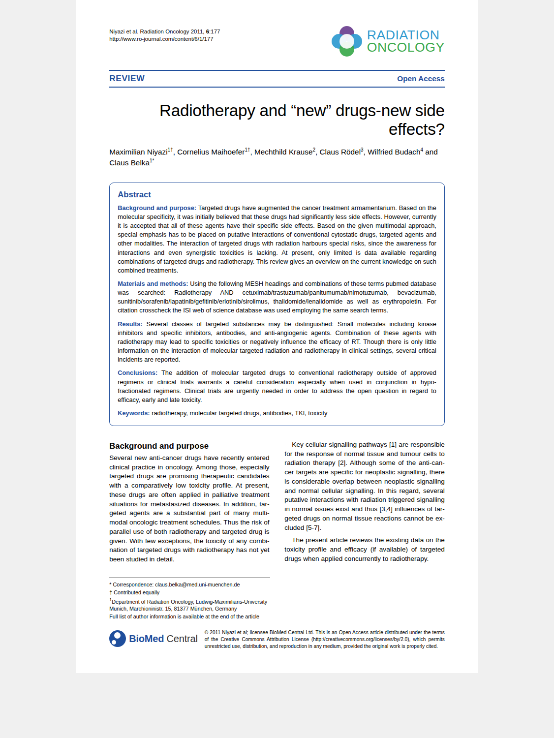Niyazi et al. Radiation Oncology 2011, 6:177
http://www.ro-journal.com/content/6/1/177
RADIATION ONCOLOGY
REVIEW
Open Access
Radiotherapy and “new” drugs-new side effects?
Maximilian Niyazi1†, Cornelius Maihoefer1†, Mechthild Krause2, Claus Rödel3, Wilfried Budach4 and Claus Belka1*
Abstract
Background and purpose: Targeted drugs have augmented the cancer treatment armamentarium. Based on the molecular specificity, it was initially believed that these drugs had significantly less side effects. However, currently it is accepted that all of these agents have their specific side effects. Based on the given multimodal approach, special emphasis has to be placed on putative interactions of conventional cytostatic drugs, targeted agents and other modalities. The interaction of targeted drugs with radiation harbours special risks, since the awareness for interactions and even synergistic toxicities is lacking. At present, only limited is data available regarding combinations of targeted drugs and radiotherapy. This review gives an overview on the current knowledge on such combined treatments.
Materials and methods: Using the following MESH headings and combinations of these terms pubmed database was searched: Radiotherapy AND cetuximab/trastuzumab/panitumumab/nimotuzumab, bevacizumab, sunitinib/sorafenib/lapatinib/gefitinib/erlotinib/sirolimus, thalidomide/lenalidomide as well as erythropoietin. For citation crosscheck the ISI web of science database was used employing the same search terms.
Results: Several classes of targeted substances may be distinguished: Small molecules including kinase inhibitors and specific inhibitors, antibodies, and anti-angiogenic agents. Combination of these agents with radiotherapy may lead to specific toxicities or negatively influence the efficacy of RT. Though there is only little information on the interaction of molecular targeted radiation and radiotherapy in clinical settings, several critical incidents are reported.
Conclusions: The addition of molecular targeted drugs to conventional radiotherapy outside of approved regimens or clinical trials warrants a careful consideration especially when used in conjunction in hypo-fractionated regimens. Clinical trials are urgently needed in order to address the open question in regard to efficacy, early and late toxicity.
Keywords: radiotherapy, molecular targeted drugs, antibodies, TKI, toxicity
Background and purpose
Several new anti-cancer drugs have recently entered clinical practice in oncology. Among those, especially targeted drugs are promising therapeutic candidates with a comparatively low toxicity profile. At present, these drugs are often applied in palliative treatment situations for metastasized diseases. In addition, targeted agents are a substantial part of many multimodal oncologic treatment schedules. Thus the risk of parallel use of both radiotherapy and targeted drug is given. With few exceptions, the toxicity of any combination of targeted drugs with radiotherapy has not yet been studied in detail.
Key cellular signalling pathways [1] are responsible for the response of normal tissue and tumour cells to radiation therapy [2]. Although some of the anti-cancer targets are specific for neoplastic signalling, there is considerable overlap between neoplastic signalling and normal cellular signalling. In this regard, several putative interactions with radiation triggered signalling in normal issues exist and thus [3,4] influences of targeted drugs on normal tissue reactions cannot be excluded [5-7].
The present article reviews the existing data on the toxicity profile and efficacy (if available) of targeted drugs when applied concurrently to radiotherapy.
* Correspondence: claus.belka@med.uni-muenchen.de
† Contributed equally
1Department of Radiation Oncology, Ludwig-Maximilians-University Munich, Marchioninistr. 15, 81377 München, Germany
Full list of author information is available at the end of the article
Bio Med Central
© 2011 Niyazi et al; licensee BioMed Central Ltd. This is an Open Access article distributed under the terms of the Creative Commons Attribution License (http://creativecommons.org/licenses/by/2.0), which permits unrestricted use, distribution, and reproduction in any medium, provided the original work is properly cited.